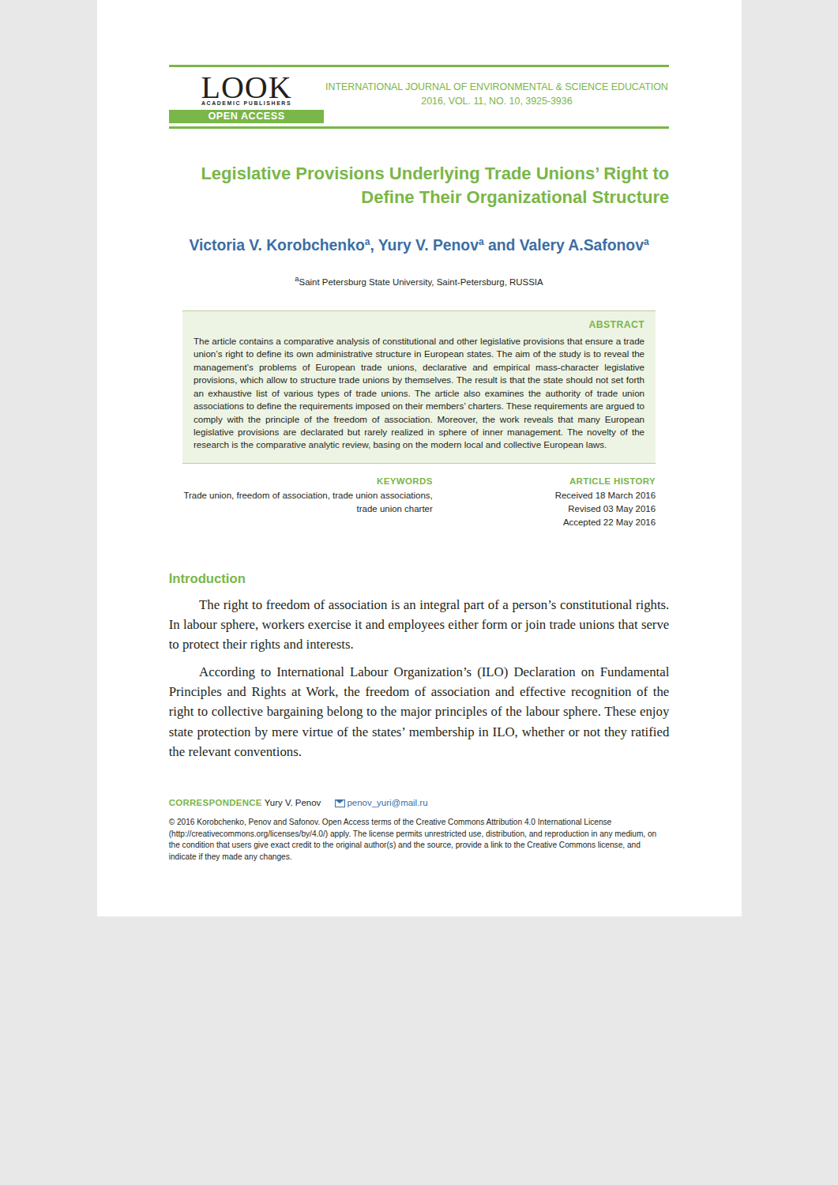LOOK
ACADEMIC PUBLISHERS
OPEN ACCESS
INTERNATIONAL JOURNAL OF ENVIRONMENTAL & SCIENCE EDUCATION
2016, VOL. 11, NO. 10, 3925-3936
Legislative Provisions Underlying Trade Unions’ Right to
Define Their Organizational Structure
Victoria V. Korobchenkoa, Yury V. Penova and Valery A.Safonova
aSaint Petersburg State University, Saint-Petersburg, RUSSIA
ABSTRACT
The article contains a comparative analysis of constitutional and other legislative provisions that ensure a trade union’s right to define its own administrative structure in European states. The aim of the study is to reveal the management’s problems of European trade unions, declarative and empirical mass-character legislative provisions, which allow to structure trade unions by themselves. The result is that the state should not set forth an exhaustive list of various types of trade unions. The article also examines the authority of trade union associations to define the requirements imposed on their members’ charters. These requirements are argued to comply with the principle of the freedom of association. Moreover, the work reveals that many European legislative provisions are declarated but rarely realized in sphere of inner management. The novelty of the research is the comparative analytic review, basing on the modern local and collective European laws.
KEYWORDS
Trade union, freedom of association, trade union associations, trade union charter
ARTICLE HISTORY
Received 18 March 2016
Revised 03 May 2016
Accepted 22 May 2016
Introduction
The right to freedom of association is an integral part of a person’s constitutional rights. In labour sphere, workers exercise it and employees either form or join trade unions that serve to protect their rights and interests.
According to International Labour Organization’s (ILO) Declaration on Fundamental Principles and Rights at Work, the freedom of association and effective recognition of the right to collective bargaining belong to the major principles of the labour sphere. These enjoy state protection by mere virtue of the states’ membership in ILO, whether or not they ratified the relevant conventions.
CORRESPONDENCE Yury V. Penov penov_yuri@mail.ru
© 2016 Korobchenko, Penov and Safonov. Open Access terms of the Creative Commons Attribution 4.0 International License (http://creativecommons.org/licenses/by/4.0/) apply. The license permits unrestricted use, distribution, and reproduction in any medium, on the condition that users give exact credit to the original author(s) and the source, provide a link to the Creative Commons license, and indicate if they made any changes.